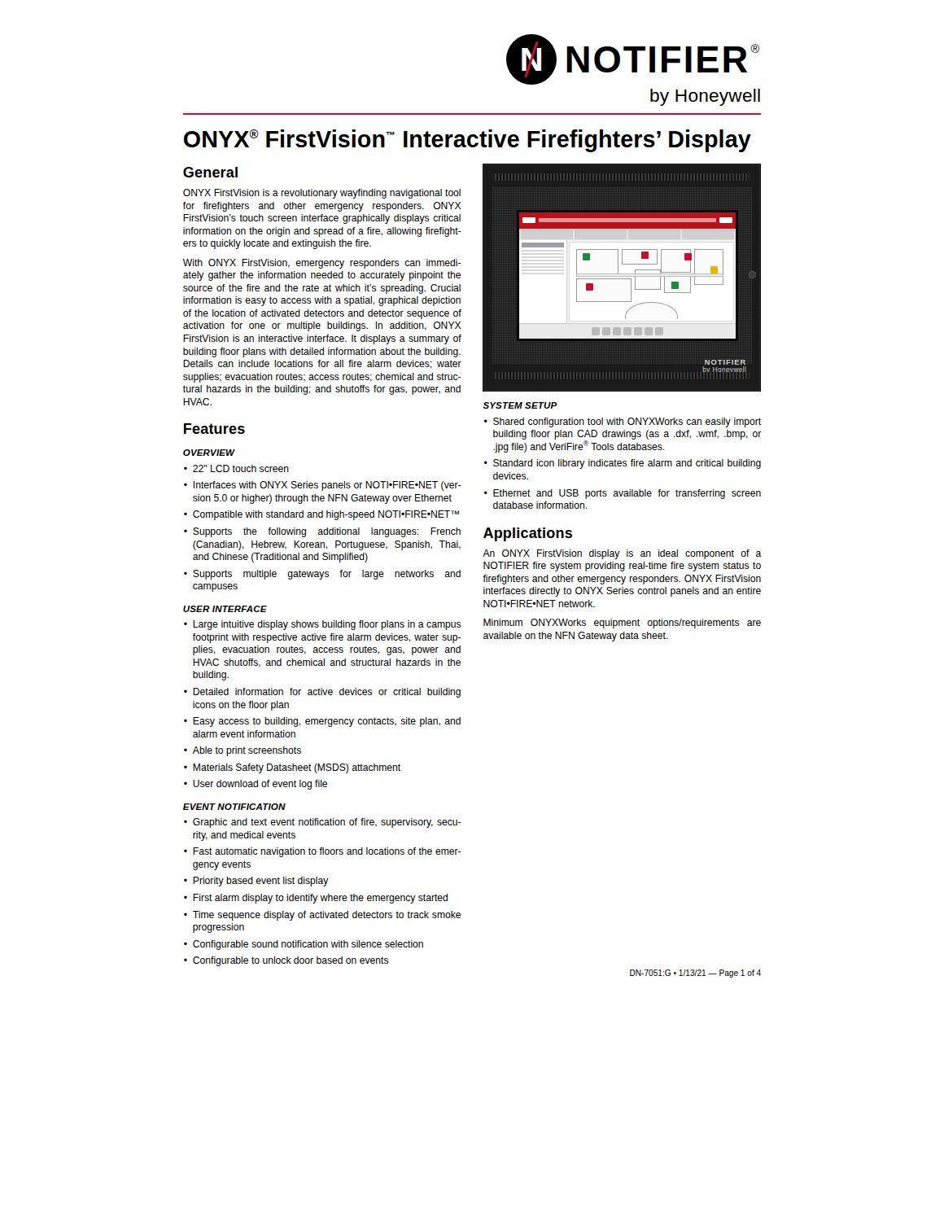NOTIFIER®
by Honeywell
ONYX® FirstVision™ Interactive Firefighters’ Display
General
ONYX FirstVision is a revolutionary wayfinding navigational tool for firefighters and other emergency responders. ONYX FirstVision’s touch screen interface graphically displays critical information on the origin and spread of a fire, allowing firefighters to quickly locate and extinguish the fire.
With ONYX FirstVision, emergency responders can immediately gather the information needed to accurately pinpoint the source of the fire and the rate at which it’s spreading. Crucial information is easy to access with a spatial, graphical depiction of the location of activated detectors and detector sequence of activation for one or multiple buildings. In addition, ONYX FirstVision is an interactive interface. It displays a summary of building floor plans with detailed information about the building. Details can include locations for all fire alarm devices; water supplies; evacuation routes; access routes; chemical and structural hazards in the building; and shutoffs for gas, power, and HVAC.
Features
OVERVIEW
22" LCD touch screen
Interfaces with ONYX Series panels or NOTI•FIRE•NET (version 5.0 or higher) through the NFN Gateway over Ethernet
Compatible with standard and high-speed NOTI•FIRE•NET™
Supports the following additional languages: French (Canadian), Hebrew, Korean, Portuguese, Spanish, Thai, and Chinese (Traditional and Simplified)
Supports multiple gateways for large networks and campuses
USER INTERFACE
Large intuitive display shows building floor plans in a campus footprint with respective active fire alarm devices, water supplies, evacuation routes, access routes, gas, power and HVAC shutoffs, and chemical and structural hazards in the building.
Detailed information for active devices or critical building icons on the floor plan
Easy access to building, emergency contacts, site plan, and alarm event information
Able to print screenshots
Materials Safety Datasheet (MSDS) attachment
User download of event log file
EVENT NOTIFICATION
Graphic and text event notification of fire, supervisory, security, and medical events
Fast automatic navigation to floors and locations of the emergency events
Priority based event list display
First alarm display to identify where the emergency started
Time sequence display of activated detectors to track smoke progression
Configurable sound notification with silence selection
Configurable to unlock door based on events
NOTIFIERby Honeywell
SYSTEM SETUP
Shared configuration tool with ONYXWorks can easily import building floor plan CAD drawings (as a .dxf, .wmf, .bmp, or .jpg file) and VeriFire® Tools databases.
Standard icon library indicates fire alarm and critical building devices.
Ethernet and USB ports available for transferring screen database information.
Applications
An ONYX FirstVision display is an ideal component of a NOTIFIER fire system providing real-time fire system status to firefighters and other emergency responders. ONYX FirstVision interfaces directly to ONYX Series control panels and an entire NOTI•FIRE•NET network.
Minimum ONYXWorks equipment options/requirements are available on the NFN Gateway data sheet.
DN-7051:G • 1/13/21 — Page 1 of 4